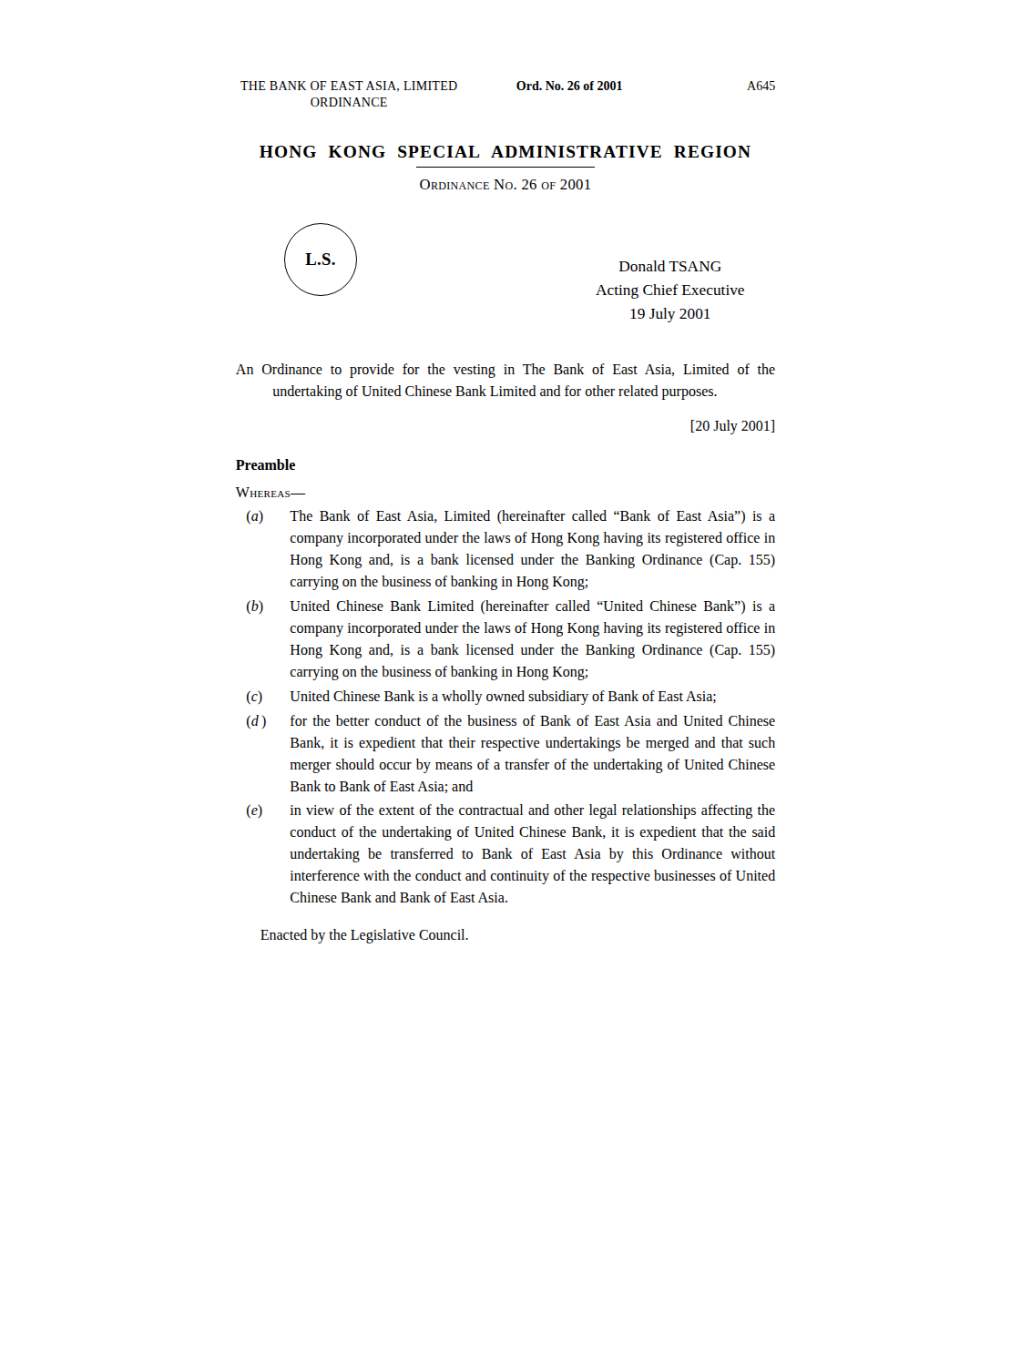THE BANK OF EAST ASIA, LIMITED
ORDINANCE
Ord. No. 26 of 2001
A645
HONG KONG SPECIAL ADMINISTRATIVE REGION
Ordinance No. 26 of 2001
L.S.
Donald TSANG
Acting Chief Executive
19 July 2001
An Ordinance to provide for the vesting in The Bank of East Asia, Limited of the undertaking of United Chinese Bank Limited and for other related purposes.
[20 July 2001]
Preamble
Whereas—
(a) The Bank of East Asia, Limited (hereinafter called “Bank of East Asia”) is a company incorporated under the laws of Hong Kong having its registered office in Hong Kong and, is a bank licensed under the Banking Ordinance (Cap. 155) carrying on the business of banking in Hong Kong;
(b) United Chinese Bank Limited (hereinafter called “United Chinese Bank”) is a company incorporated under the laws of Hong Kong having its registered office in Hong Kong and, is a bank licensed under the Banking Ordinance (Cap. 155) carrying on the business of banking in Hong Kong;
(c) United Chinese Bank is a wholly owned subsidiary of Bank of East Asia;
(d ) for the better conduct of the business of Bank of East Asia and United Chinese Bank, it is expedient that their respective undertakings be merged and that such merger should occur by means of a transfer of the undertaking of United Chinese Bank to Bank of East Asia; and
(e) in view of the extent of the contractual and other legal relationships affecting the conduct of the undertaking of United Chinese Bank, it is expedient that the said undertaking be transferred to Bank of East Asia by this Ordinance without interference with the conduct and continuity of the respective businesses of United Chinese Bank and Bank of East Asia.
Enacted by the Legislative Council.